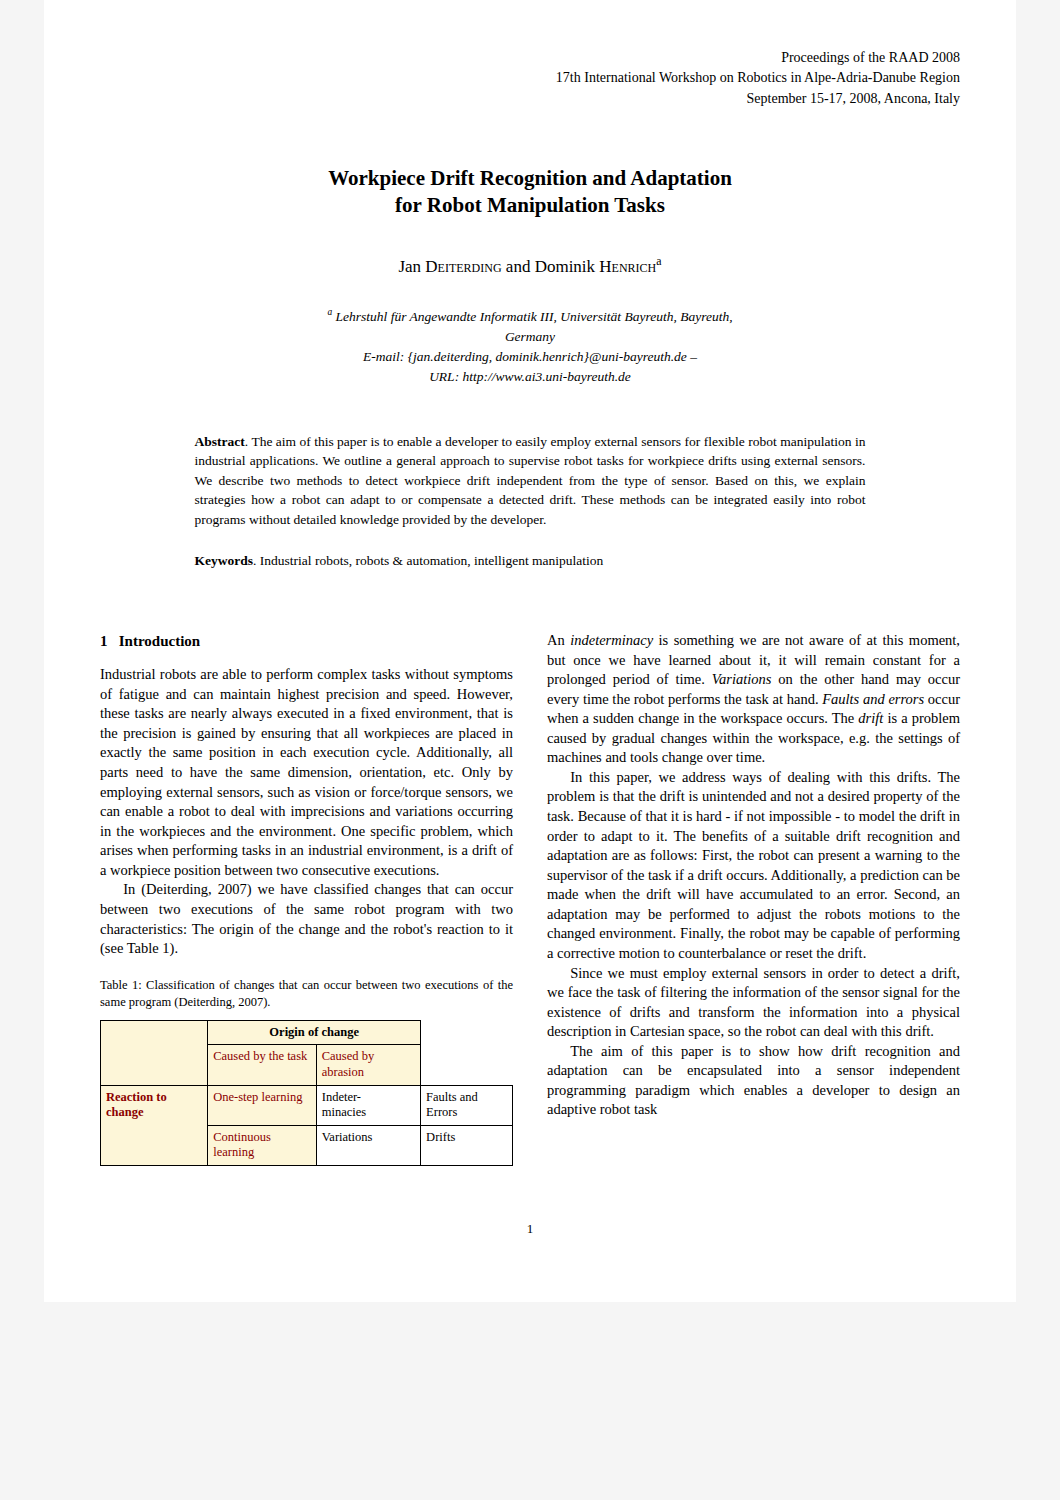Proceedings of the RAAD 2008
17th International Workshop on Robotics in Alpe-Adria-Danube Region
September 15-17, 2008, Ancona, Italy
Workpiece Drift Recognition and Adaptation
for Robot Manipulation Tasks
Jan Deiterding and Dominik Henricha
a Lehrstuhl für Angewandte Informatik III, Universität Bayreuth, Bayreuth,
Germany
E-mail: {jan.deiterding, dominik.henrich}@uni-bayreuth.de –
URL: http://www.ai3.uni-bayreuth.de
Abstract. The aim of this paper is to enable a developer to easily employ external sensors for flexible robot manipulation in industrial applications. We outline a general approach to supervise robot tasks for workpiece drifts using external sensors. We describe two methods to detect workpiece drift independent from the type of sensor. Based on this, we explain strategies how a robot can adapt to or compensate a detected drift. These methods can be integrated easily into robot programs without detailed knowledge provided by the developer.
Keywords. Industrial robots, robots & automation, intelligent manipulation
1 Introduction
Industrial robots are able to perform complex tasks without symptoms of fatigue and can maintain highest precision and speed. However, these tasks are nearly always executed in a fixed environment, that is the precision is gained by ensuring that all workpieces are placed in exactly the same position in each execution cycle. Additionally, all parts need to have the same dimension, orientation, etc. Only by employing external sensors, such as vision or force/torque sensors, we can enable a robot to deal with imprecisions and variations occurring in the workpieces and the environment. One specific problem, which arises when performing tasks in an industrial environment, is a drift of a workpiece position between two consecutive executions.
In (Deiterding, 2007) we have classified changes that can occur between two executions of the same robot program with two characteristics: The origin of the change and the robot's reaction to it (see Table 1).
Table 1: Classification of changes that can occur between two executions of the same program (Deiterding, 2007).
| | Origin of change |
| Caused by the task | Caused by abrasion |
| Reaction to change | One-step learning | Indeter- minacies | Faults and Errors |
| Continuous learning | Variations | Drifts |
An indeterminacy is something we are not aware of at this moment, but once we have learned about it, it will remain constant for a prolonged period of time. Variations on the other hand may occur every time the robot performs the task at hand. Faults and errors occur when a sudden change in the workspace occurs. The drift is a problem caused by gradual changes within the workspace, e.g. the settings of machines and tools change over time.
In this paper, we address ways of dealing with this drifts. The problem is that the drift is unintended and not a desired property of the task. Because of that it is hard - if not impossible - to model the drift in order to adapt to it. The benefits of a suitable drift recognition and adaptation are as follows: First, the robot can present a warning to the supervisor of the task if a drift occurs. Additionally, a prediction can be made when the drift will have accumulated to an error. Second, an adaptation may be performed to adjust the robots motions to the changed environment. Finally, the robot may be capable of performing a corrective motion to counterbalance or reset the drift.
Since we must employ external sensors in order to detect a drift, we face the task of filtering the information of the sensor signal for the existence of drifts and transform the information into a physical description in Cartesian space, so the robot can deal with this drift.
The aim of this paper is to show how drift recognition and adaptation can be encapsulated into a sensor independent programming paradigm which enables a developer to design an adaptive robot task
1